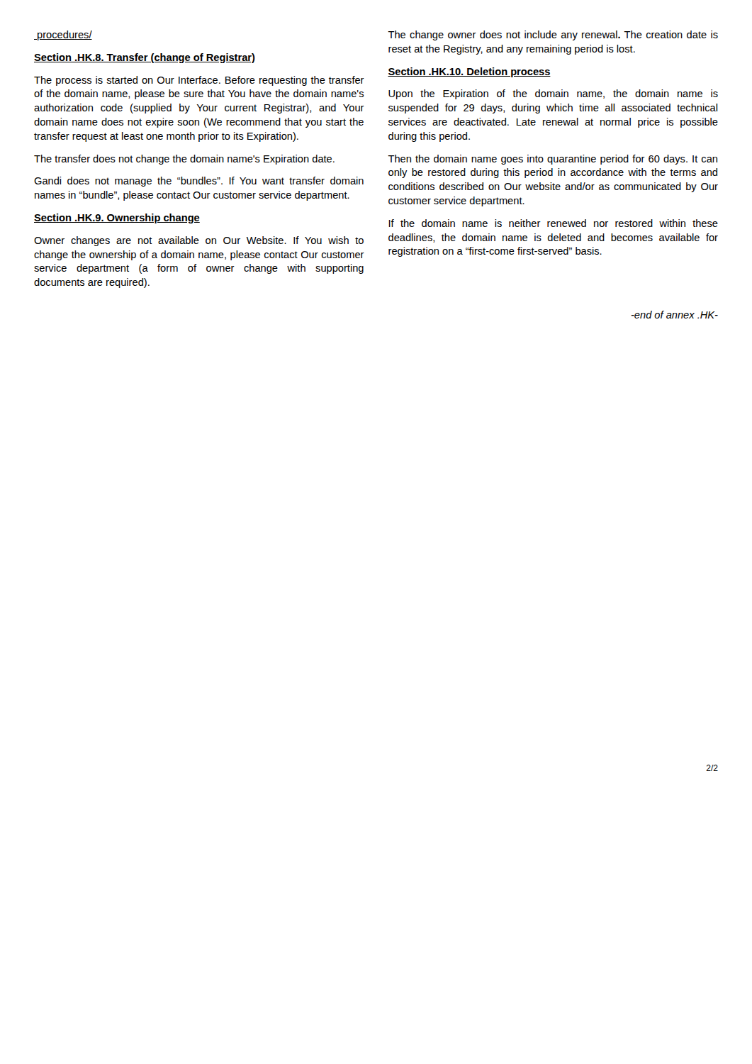procedures/
Section .HK.8. Transfer (change of Registrar)
The process is started on Our Interface. Before requesting the transfer of the domain name, please be sure that You have the domain name's authorization code (supplied by Your current Registrar), and Your domain name does not expire soon (We recommend that you start the transfer request at least one month prior to its Expiration).
The transfer does not change the domain name's Expiration date.
Gandi does not manage the “bundles”. If You want transfer domain names in “bundle”, please contact Our customer service department.
Section .HK.9. Ownership change
Owner changes are not available on Our Website. If You wish to change the ownership of a domain name, please contact Our customer service department (a form of owner change with supporting documents are required).
The change owner does not include any renewal. The creation date is reset at the Registry, and any remaining period is lost.
Section .HK.10. Deletion process
Upon the Expiration of the domain name, the domain name is suspended for 29 days, during which time all associated technical services are deactivated. Late renewal at normal price is possible during this period.
Then the domain name goes into quarantine period for 60 days. It can only be restored during this period in accordance with the terms and conditions described on Our website and/or as communicated by Our customer service department.
If the domain name is neither renewed nor restored within these deadlines, the domain name is deleted and becomes available for registration on a “first-come first-served” basis.
-end of annex .HK-
2/2